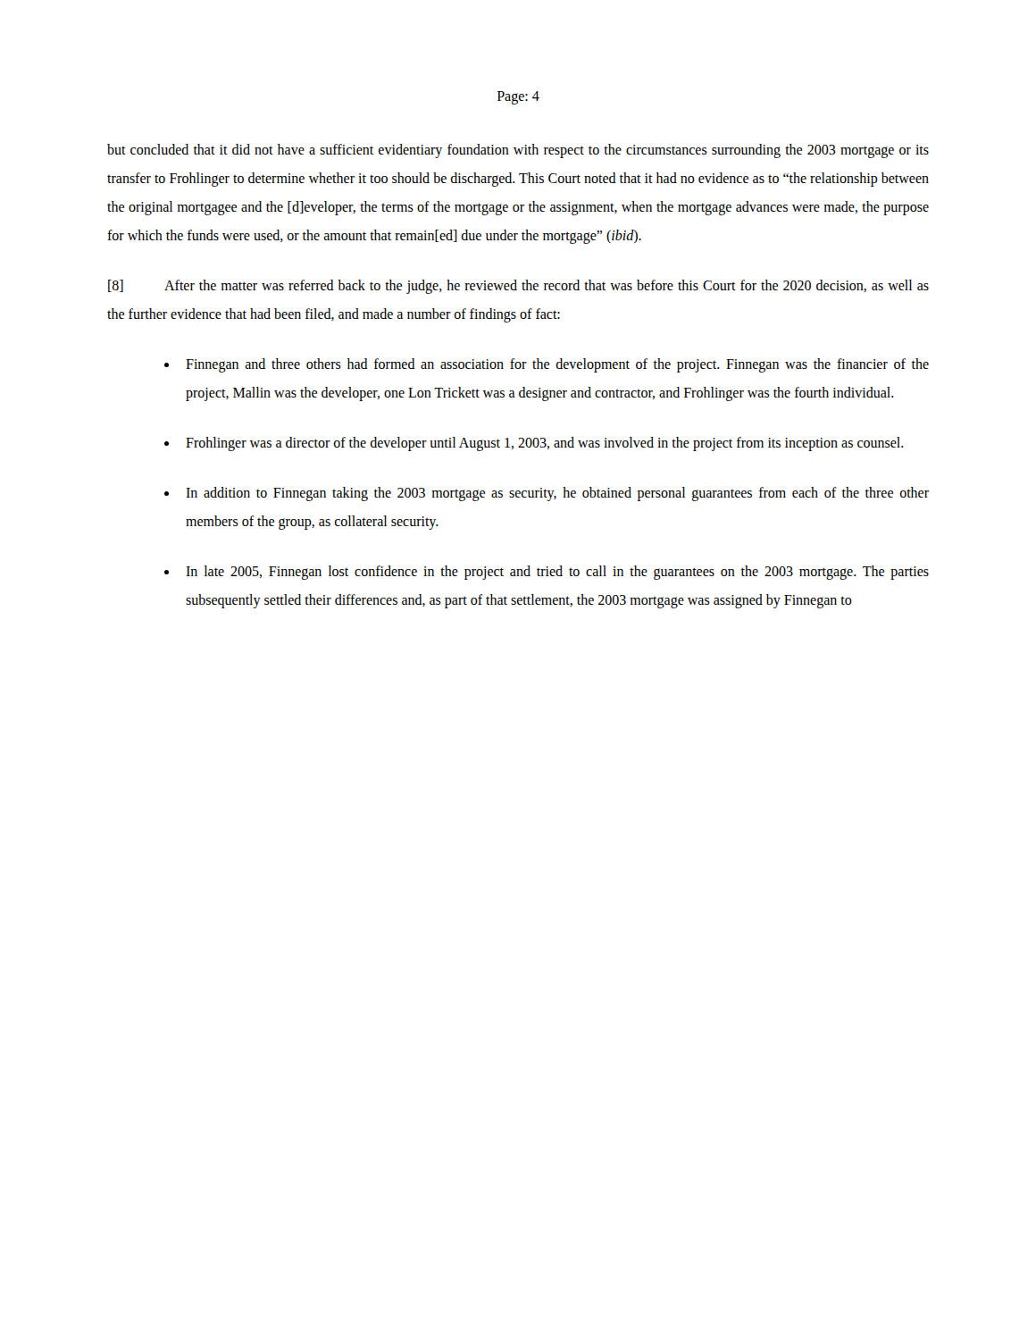Page: 4
but concluded that it did not have a sufficient evidentiary foundation with respect to the circumstances surrounding the 2003 mortgage or its transfer to Frohlinger to determine whether it too should be discharged. This Court noted that it had no evidence as to “the relationship between the original mortgagee and the [d]eveloper, the terms of the mortgage or the assignment, when the mortgage advances were made, the purpose for which the funds were used, or the amount that remain[ed] due under the mortgage” (ibid).
[8] After the matter was referred back to the judge, he reviewed the record that was before this Court for the 2020 decision, as well as the further evidence that had been filed, and made a number of findings of fact:
Finnegan and three others had formed an association for the development of the project. Finnegan was the financier of the project, Mallin was the developer, one Lon Trickett was a designer and contractor, and Frohlinger was the fourth individual.
Frohlinger was a director of the developer until August 1, 2003, and was involved in the project from its inception as counsel.
In addition to Finnegan taking the 2003 mortgage as security, he obtained personal guarantees from each of the three other members of the group, as collateral security.
In late 2005, Finnegan lost confidence in the project and tried to call in the guarantees on the 2003 mortgage. The parties subsequently settled their differences and, as part of that settlement, the 2003 mortgage was assigned by Finnegan to